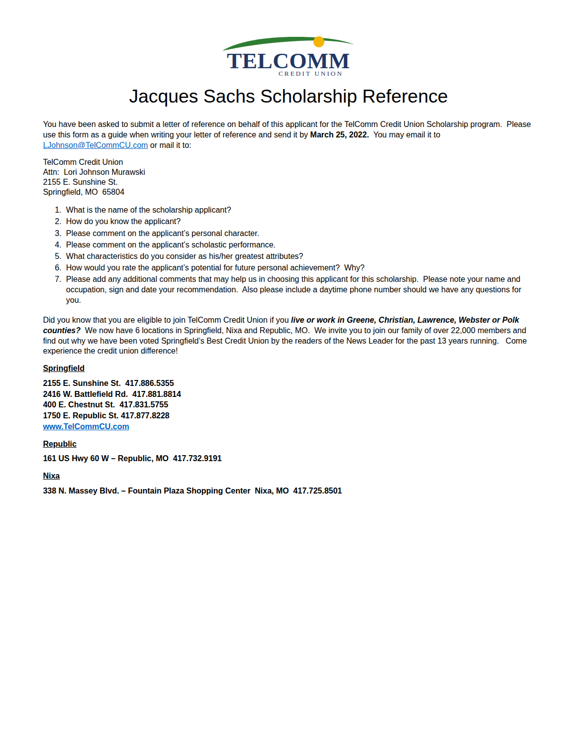TELCOMM
CREDIT UNION
Jacques Sachs Scholarship Reference
You have been asked to submit a letter of reference on behalf of this applicant for the TelComm Credit Union Scholarship program. Please use this form as a guide when writing your letter of reference and send it by March 25, 2022. You may email it to LJohnson@TelCommCU.com or mail it to:
TelComm Credit Union
Attn: Lori Johnson Murawski
2155 E. Sunshine St.
Springfield, MO 65804
What is the name of the scholarship applicant?
How do you know the applicant?
Please comment on the applicant’s personal character.
Please comment on the applicant’s scholastic performance.
What characteristics do you consider as his/her greatest attributes?
How would you rate the applicant’s potential for future personal achievement? Why?
Please add any additional comments that may help us in choosing this applicant for this scholarship. Please note your name and occupation, sign and date your recommendation. Also please include a daytime phone number should we have any questions for you.
Did you know that you are eligible to join TelComm Credit Union if you live or work in Greene, Christian, Lawrence, Webster or Polk counties? We now have 6 locations in Springfield, Nixa and Republic, MO. We invite you to join our family of over 22,000 members and find out why we have been voted Springfield’s Best Credit Union by the readers of the News Leader for the past 13 years running. Come experience the credit union difference!
Springfield
2155 E. Sunshine St. 417.886.5355
2416 W. Battlefield Rd. 417.881.8814
400 E. Chestnut St. 417.831.5755
1750 E. Republic St. 417.877.8228
www.TelCommCU.com
Republic
161 US Hwy 60 W – Republic, MO 417.732.9191
Nixa
338 N. Massey Blvd. – Fountain Plaza Shopping Center Nixa, MO 417.725.8501